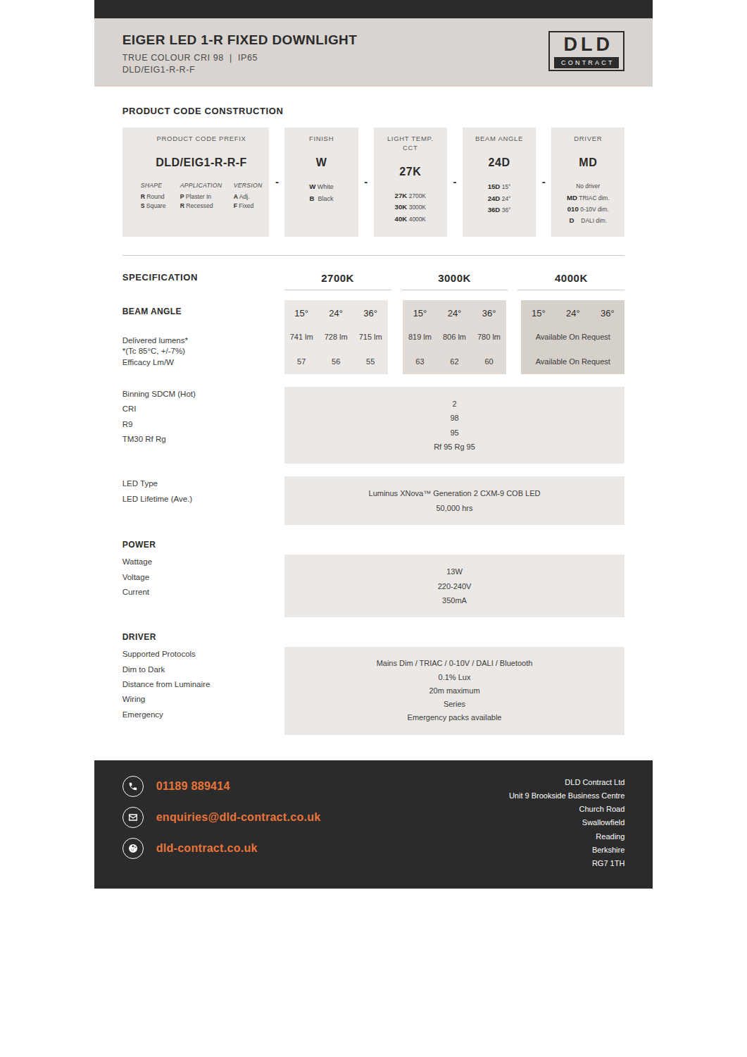EIGER LED 1-R FIXED DOWNLIGHT
TRUE COLOUR CRI 98 | IP65
DLD/EIG1-R-R-F
DLD
CONTRACT
PRODUCT CODE CONSTRUCTION
PRODUCT CODE PREFIX
DLD/EIG1-R-R-F
SHAPE APPLICATION VERSION
R Round P Plaster In A Adj.
S Square R Recessed F Fixed
-
FINISH
W
W White
B Black
-
LIGHT TEMP. CCT
27K
27K 2700K
30K 3000K
40K 4000K
-
BEAM ANGLE
24D
15D 15°
24D 24°
36D 36°
-
DRIVER
MD
No driver
MD TRIAC dim.
010 0-10V dim.
D DALI dim.
SPECIFICATION
2700K
3000K
4000K
BEAM ANGLE
Delivered lumens*
*(Tc 85°C, +/-7%)
Efficacy Lm/W
| 15° | 24° | 36° | | 15° | 24° | 36° | | 15° | 24° | 36° |
| 741 lm | 728 lm | 715 lm | | 819 lm | 806 lm | 780 lm | | Available On Request |
| 57 | 56 | 55 | | 63 | 62 | 60 | | Available On Request |
Binning SDCM (Hot)
CRI
R9
TM30 Rf Rg
2
98
95
Rf 95 Rg 95
LED Type
LED Lifetime (Ave.)
Luminus XNova™ Generation 2 CXM-9 COB LED
50,000 hrs
POWER
Wattage
Voltage
Current
13W
220-240V
350mA
DRIVER
Supported Protocols
Dim to Dark
Distance from Luminaire
Wiring
Emergency
Mains Dim / TRIAC / 0-10V / DALI / Bluetooth
0.1% Lux
20m maximum
Series
Emergency packs available
01189 889414
enquiries@dld-contract.co.uk
dld-contract.co.uk
DLD Contract Ltd
Unit 9 Brookside Business Centre
Church Road
Swallowfield
Reading
Berkshire
RG7 1TH